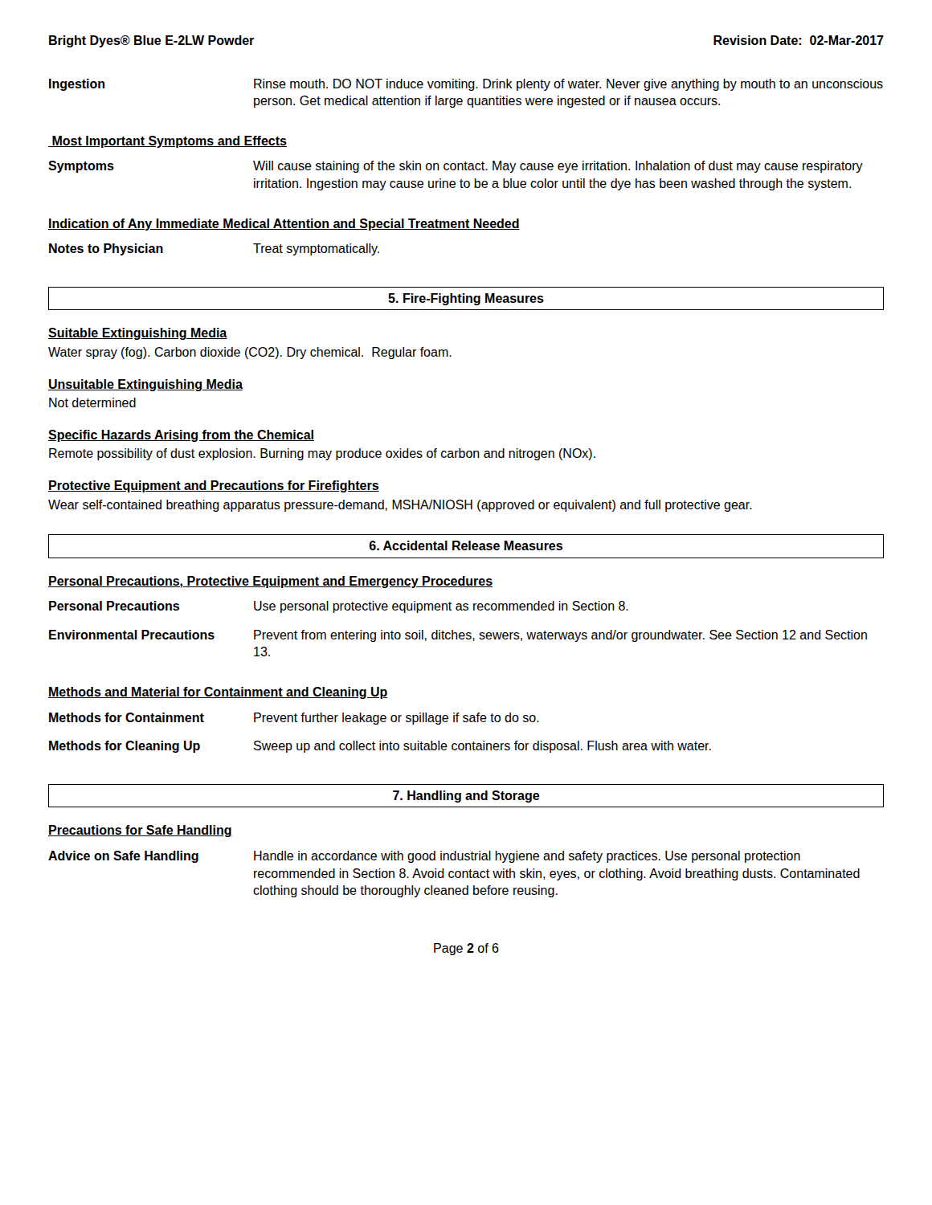Bright Dyes® Blue E-2LW Powder Revision Date: 02-Mar-2017
| Ingestion | Rinse mouth. DO NOT induce vomiting. Drink plenty of water. Never give anything by mouth to an unconscious person. Get medical attention if large quantities were ingested or if nausea occurs. |
Most Important Symptoms and Effects
| Symptoms | Will cause staining of the skin on contact. May cause eye irritation. Inhalation of dust may cause respiratory irritation. Ingestion may cause urine to be a blue color until the dye has been washed through the system. |
Indication of Any Immediate Medical Attention and Special Treatment Needed
| Notes to Physician | Treat symptomatically. |
5. Fire-Fighting Measures
Suitable Extinguishing Media
Water spray (fog). Carbon dioxide (CO2). Dry chemical. Regular foam.
Unsuitable Extinguishing Media
Not determined
Specific Hazards Arising from the Chemical
Remote possibility of dust explosion. Burning may produce oxides of carbon and nitrogen (NOx).
Protective Equipment and Precautions for Firefighters
Wear self-contained breathing apparatus pressure-demand, MSHA/NIOSH (approved or equivalent) and full protective gear.
6. Accidental Release Measures
Personal Precautions, Protective Equipment and Emergency Procedures
| Personal Precautions | Use personal protective equipment as recommended in Section 8. |
| Environmental Precautions | Prevent from entering into soil, ditches, sewers, waterways and/or groundwater. See Section 12 and Section 13. |
Methods and Material for Containment and Cleaning Up
| Methods for Containment | Prevent further leakage or spillage if safe to do so. |
| Methods for Cleaning Up | Sweep up and collect into suitable containers for disposal. Flush area with water. |
7. Handling and Storage
Precautions for Safe Handling
| Advice on Safe Handling | Handle in accordance with good industrial hygiene and safety practices. Use personal protection recommended in Section 8. Avoid contact with skin, eyes, or clothing. Avoid breathing dusts. Contaminated clothing should be thoroughly cleaned before reusing. |
Page 2 of 6